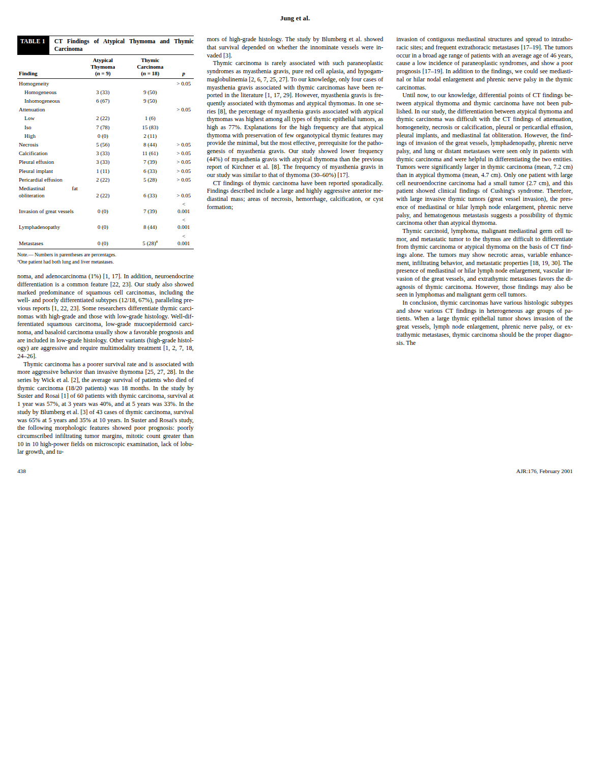Jung et al.
TABLE 1
CT Findings of Atypical Thymoma and Thymic Carcinoma
| Finding | Atypical Thymoma ( n = 9) | Thymic Carcinoma ( n = 18) | p |
| --- | --- | --- | --- |
| Homogeneity | | | > 0.05 |
| Homogeneous | 3 (33) | 9 (50) | |
| Inhomogeneous | 6 (67) | 9 (50) | |
| Attenuation | | | > 0.05 |
| Low | 2 (22) | 1 (6) | |
| Iso | 7 (78) | 15 (83) | |
| High | 0 (0) | 2 (11) | |
| Necrosis | 5 (56) | 8 (44) | > 0.05 |
| Calcification | 3 (33) | 11 (61) | > 0.05 |
| Pleural effusion | 3 (33) | 7 (39) | > 0.05 |
| Pleural implant | 1 (11) | 6 (33) | > 0.05 |
| Pericardial effusion | 2 (22) | 5 (28) | > 0.05 |
| Mediastinal fat obliteration | 2 (22) | 6 (33) | > 0.05 |
| Invasion of great vessels | 0 (0) | 7 (39) | < 0.001 |
| Lymphadenopathy | 0 (0) | 8 (44) | < 0.001 |
| Metastases | 0 (0) | 5 (28) a | < 0.001 |
Note.— Numbers in parentheses are percentages.
aOne patient had both lung and liver metastases.
noma, and adenocarcinoma (1%) [1, 17]. In addition, neuroendocrine differentiation is a common feature [22, 23]. Our study also showed marked predominance of squamous cell carcinomas, including the well- and poorly differentiated subtypes (12/18, 67%), paralleling previous reports [1, 22, 23]. Some researchers differentiate thymic carcinomas with high-grade and those with low-grade histology. Well-differentiated squamous carcinoma, low-grade mucoepidermoid carcinoma, and basaloid carcinoma usually show a favorable prognosis and are included in low-grade histology. Other variants (high-grade histology) are aggressive and require multimodality treatment [1, 2, 7, 18, 24–26].
Thymic carcinoma has a poorer survival rate and is associated with more aggressive behavior than invasive thymoma [25, 27, 28]. In the series by Wick et al. [2], the average survival of patients who died of thymic carcinoma (18/20 patients) was 18 months. In the study by Suster and Rosai [1] of 60 patients with thymic carcinoma, survival at 1 year was 57%, at 3 years was 40%, and at 5 years was 33%. In the study by Blumberg et al. [3] of 43 cases of thymic carcinoma, survival was 65% at 5 years and 35% at 10 years. In Suster and Rosai's study, the following morphologic features showed poor prognosis: poorly circumscribed infiltrating tumor margins, mitotic count greater than 10 in 10 high-power fields on microscopic examination, lack of lobular growth, and tu-
mors of high-grade histology. The study by Blumberg et al. showed that survival depended on whether the innominate vessels were invaded [3].
Thymic carcinoma is rarely associated with such paraneoplastic syndromes as myasthenia gravis, pure red cell aplasia, and hypogammaglobulinemia [2, 6, 7, 25, 27]. To our knowledge, only four cases of myasthenia gravis associated with thymic carcinomas have been reported in the literature [1, 17, 29]. However, myasthenia gravis is frequently associated with thymomas and atypical thymomas. In one series [8], the percentage of myasthenia gravis associated with atypical thymomas was highest among all types of thymic epithelial tumors, as high as 77%. Explanations for the high frequency are that atypical thymoma with preservation of few organotypical thymic features may provide the minimal, but the most effective, prerequisite for the pathogenesis of myasthenia gravis. Our study showed lower frequency (44%) of myasthenia gravis with atypical thymoma than the previous report of Kirchner et al. [8]. The frequency of myasthenia gravis in our study was similar to that of thymoma (30–60%) [17].
CT findings of thymic carcinoma have been reported sporadically. Findings described include a large and highly aggressive anterior mediastinal mass; areas of necrosis, hemorrhage, calcification, or cyst formation;
invasion of contiguous mediastinal structures and spread to intrathoracic sites; and frequent extrathoracic metastases [17–19]. The tumors occur in a broad age range of patients with an average age of 46 years, cause a low incidence of paraneoplastic syndromes, and show a poor prognosis [17–19]. In addition to the findings, we could see mediastinal or hilar nodal enlargement and phrenic nerve palsy in the thymic carcinomas.
Until now, to our knowledge, differential points of CT findings between atypical thymoma and thymic carcinoma have not been published. In our study, the differentiation between atypical thymoma and thymic carcinoma was difficult with the CT findings of attenuation, homogeneity, necrosis or calcification, pleural or pericardial effusion, pleural implants, and mediastinal fat obliteration. However, the findings of invasion of the great vessels, lymphadenopathy, phrenic nerve palsy, and lung or distant metastases were seen only in patients with thymic carcinoma and were helpful in differentiating the two entities. Tumors were significantly larger in thymic carcinoma (mean, 7.2 cm) than in atypical thymoma (mean, 4.7 cm). Only one patient with large cell neuroendocrine carcinoma had a small tumor (2.7 cm), and this patient showed clinical findings of Cushing's syndrome. Therefore, with large invasive thymic tumors (great vessel invasion), the presence of mediastinal or hilar lymph node enlargement, phrenic nerve palsy, and hematogenous metastasis suggests a possibility of thymic carcinoma other than atypical thymoma.
Thymic carcinoid, lymphoma, malignant mediastinal germ cell tumor, and metastatic tumor to the thymus are difficult to differentiate from thymic carcinoma or atypical thymoma on the basis of CT findings alone. The tumors may show necrotic areas, variable enhancement, infiltrating behavior, and metastatic properties [18, 19, 30]. The presence of mediastinal or hilar lymph node enlargement, vascular invasion of the great vessels, and extrathymic metastases favors the diagnosis of thymic carcinoma. However, those findings may also be seen in lymphomas and malignant germ cell tumors.
In conclusion, thymic carcinomas have various histologic subtypes and show various CT findings in heterogeneous age groups of patients. When a large thymic epithelial tumor shows invasion of the great vessels, lymph node enlargement, phrenic nerve palsy, or extrathymic metastases, thymic carcinoma should be the proper diagnosis. The
438
AJR:176, February 2001